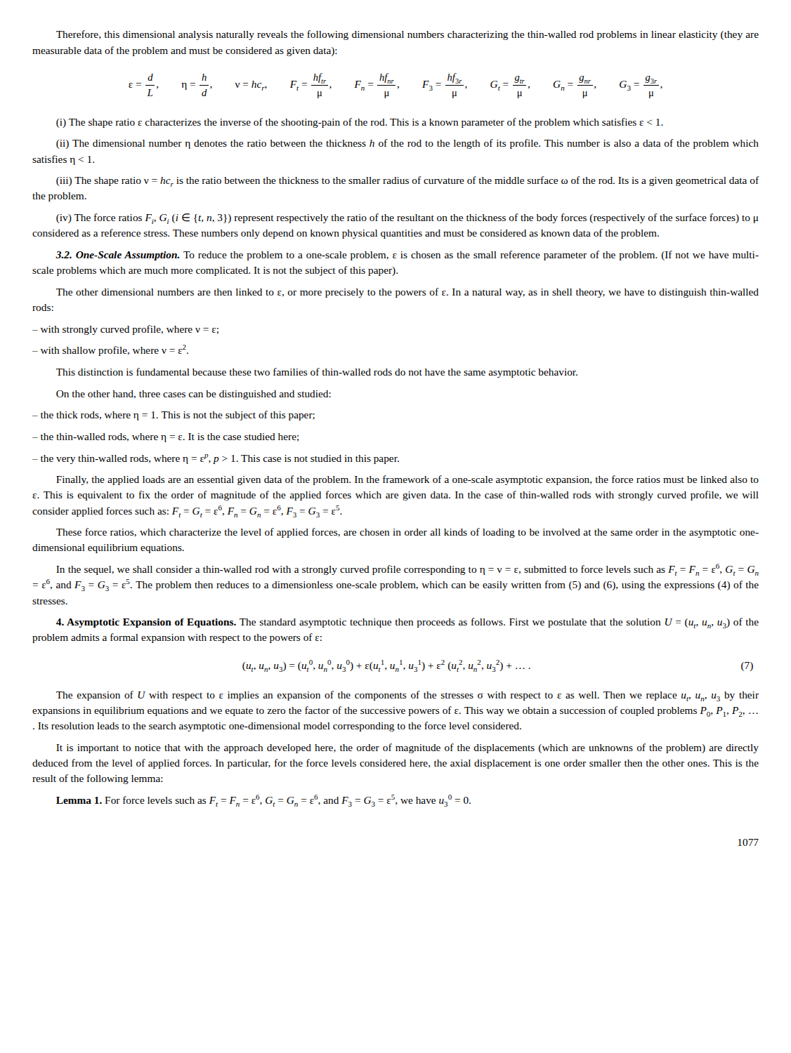Therefore, this dimensional analysis naturally reveals the following dimensional numbers characterizing the thin-walled rod problems in linear elasticity (they are measurable data of the problem and must be considered as given data):
ε = dL, η = hd, ν = hcr, Ft = hftr μ, Fn = hfnr μ, F3 = hf3r μ, Gt = gtr μ, Gn = gnr μ, G3 = g3r μ,
(i) The shape ratio ε characterizes the inverse of the shooting-pain of the rod. This is a known parameter of the problem which satisfies ε < 1.
(ii) The dimensional number η denotes the ratio between the thickness h of the rod to the length of its profile. This number is also a data of the problem which satisfies η < 1.
(iii) The shape ratio ν = hcr is the ratio between the thickness to the smaller radius of curvature of the middle surface ω of the rod. Its is a given geometrical data of the problem.
(iv) The force ratios Fi, Gi (i ∈ {t, n, 3}) represent respectively the ratio of the resultant on the thickness of the body forces (respectively of the surface forces) to μ considered as a reference stress. These numbers only depend on known physical quantities and must be considered as known data of the problem.
3.2. One-Scale Assumption. To reduce the problem to a one-scale problem, ε is chosen as the small reference parameter of the problem. (If not we have multi-scale problems which are much more complicated. It is not the subject of this paper).
The other dimensional numbers are then linked to ε, or more precisely to the powers of ε. In a natural way, as in shell theory, we have to distinguish thin-walled rods:
– with strongly curved profile, where ν = ε;
– with shallow profile, where ν = ε2.
This distinction is fundamental because these two families of thin-walled rods do not have the same asymptotic behavior.
On the other hand, three cases can be distinguished and studied:
– the thick rods, where η = 1. This is not the subject of this paper;
– the thin-walled rods, where η = ε. It is the case studied here;
– the very thin-walled rods, where η = εp, p > 1. This case is not studied in this paper.
Finally, the applied loads are an essential given data of the problem. In the framework of a one-scale asymptotic expansion, the force ratios must be linked also to ε. This is equivalent to fix the order of magnitude of the applied forces which are given data. In the case of thin-walled rods with strongly curved profile, we will consider applied forces such as: Ft = Gt = ε6, Fn = Gn = ε6, F3 = G3 = ε5.
These force ratios, which characterize the level of applied forces, are chosen in order all kinds of loading to be involved at the same order in the asymptotic one-dimensional equilibrium equations.
In the sequel, we shall consider a thin-walled rod with a strongly curved profile corresponding to η = ν = ε, submitted to force levels such as Ft = Fn = ε6, Gt = Gn = ε6, and F3 = G3 = ε5. The problem then reduces to a dimensionless one-scale problem, which can be easily written from (5) and (6), using the expressions (4) of the stresses.
4. Asymptotic Expansion of Equations. The standard asymptotic technique then proceeds as follows. First we postulate that the solution U = (ut, un, u3) of the problem admits a formal expansion with respect to the powers of ε:
(ut, un, u3) = (ut0, un0, u30) + ε(ut1, un1, u31) + ε2 (ut2, un2, u32) + … . (7)
The expansion of U with respect to ε implies an expansion of the components of the stresses σ with respect to ε as well. Then we replace ut, un, u3 by their expansions in equilibrium equations and we equate to zero the factor of the successive powers of ε. This way we obtain a succession of coupled problems P0, P1, P2, … . Its resolution leads to the search asymptotic one-dimensional model corresponding to the force level considered.
It is important to notice that with the approach developed here, the order of magnitude of the displacements (which are unknowns of the problem) are directly deduced from the level of applied forces. In particular, for the force levels considered here, the axial displacement is one order smaller then the other ones. This is the result of the following lemma:
Lemma 1. For force levels such as Ft = Fn = ε6, Gt = Gn = ε6, and F3 = G3 = ε5, we have u30 = 0.
1077